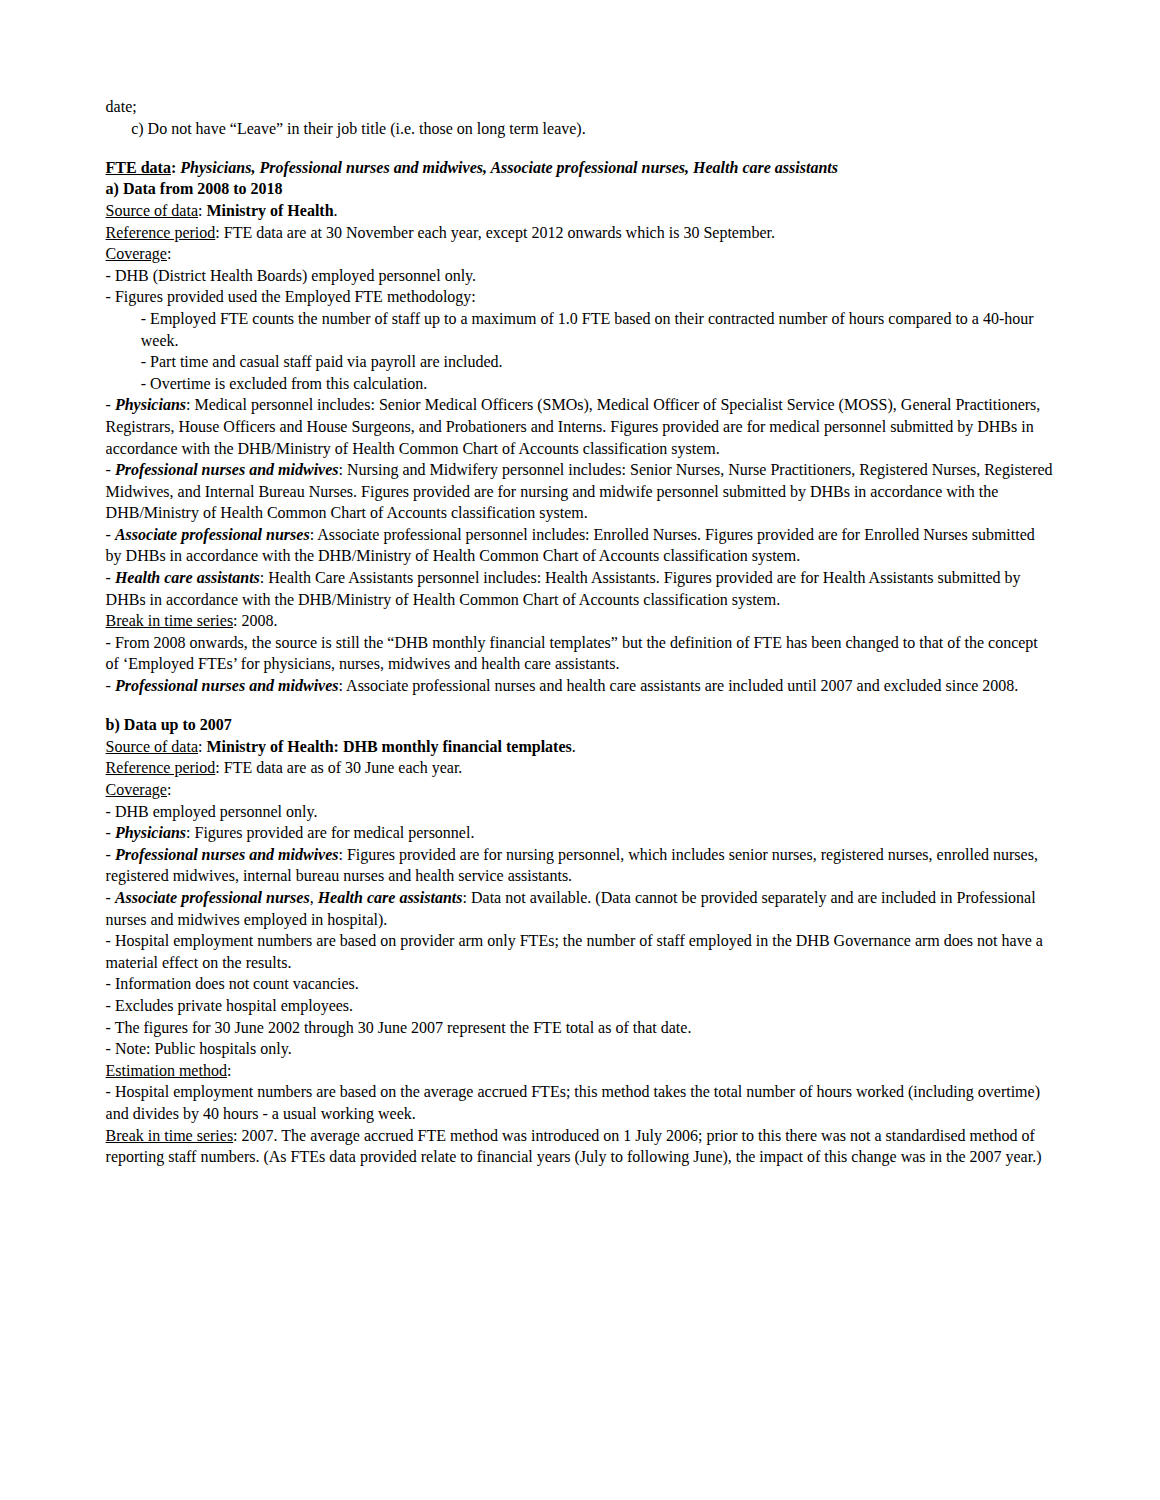date;
c) Do not have “Leave” in their job title (i.e. those on long term leave).
FTE data: Physicians, Professional nurses and midwives, Associate professional nurses, Health care assistants
a) Data from 2008 to 2018
Source of data: Ministry of Health.
Reference period: FTE data are at 30 November each year, except 2012 onwards which is 30 September.
Coverage:
- DHB (District Health Boards) employed personnel only.
- Figures provided used the Employed FTE methodology:
- Employed FTE counts the number of staff up to a maximum of 1.0 FTE based on their contracted number of hours compared to a 40-hour week.
- Part time and casual staff paid via payroll are included.
- Overtime is excluded from this calculation.
- Physicians: Medical personnel includes: Senior Medical Officers (SMOs), Medical Officer of Specialist Service (MOSS), General Practitioners, Registrars, House Officers and House Surgeons, and Probationers and Interns. Figures provided are for medical personnel submitted by DHBs in accordance with the DHB/Ministry of Health Common Chart of Accounts classification system.
- Professional nurses and midwives: Nursing and Midwifery personnel includes: Senior Nurses, Nurse Practitioners, Registered Nurses, Registered Midwives, and Internal Bureau Nurses. Figures provided are for nursing and midwife personnel submitted by DHBs in accordance with the DHB/Ministry of Health Common Chart of Accounts classification system.
- Associate professional nurses: Associate professional personnel includes: Enrolled Nurses. Figures provided are for Enrolled Nurses submitted by DHBs in accordance with the DHB/Ministry of Health Common Chart of Accounts classification system.
- Health care assistants: Health Care Assistants personnel includes: Health Assistants. Figures provided are for Health Assistants submitted by DHBs in accordance with the DHB/Ministry of Health Common Chart of Accounts classification system.
Break in time series: 2008.
- From 2008 onwards, the source is still the “DHB monthly financial templates” but the definition of FTE has been changed to that of the concept of ‘Employed FTEs’ for physicians, nurses, midwives and health care assistants.
- Professional nurses and midwives: Associate professional nurses and health care assistants are included until 2007 and excluded since 2008.
b) Data up to 2007
Source of data: Ministry of Health: DHB monthly financial templates.
Reference period: FTE data are as of 30 June each year.
Coverage:
- DHB employed personnel only.
- Physicians: Figures provided are for medical personnel.
- Professional nurses and midwives: Figures provided are for nursing personnel, which includes senior nurses, registered nurses, enrolled nurses, registered midwives, internal bureau nurses and health service assistants.
- Associate professional nurses, Health care assistants: Data not available. (Data cannot be provided separately and are included in Professional nurses and midwives employed in hospital).
- Hospital employment numbers are based on provider arm only FTEs; the number of staff employed in the DHB Governance arm does not have a material effect on the results.
- Information does not count vacancies.
- Excludes private hospital employees.
- The figures for 30 June 2002 through 30 June 2007 represent the FTE total as of that date.
- Note: Public hospitals only.
Estimation method:
- Hospital employment numbers are based on the average accrued FTEs; this method takes the total number of hours worked (including overtime) and divides by 40 hours - a usual working week.
Break in time series: 2007. The average accrued FTE method was introduced on 1 July 2006; prior to this there was not a standardised method of reporting staff numbers. (As FTEs data provided relate to financial years (July to following June), the impact of this change was in the 2007 year.)